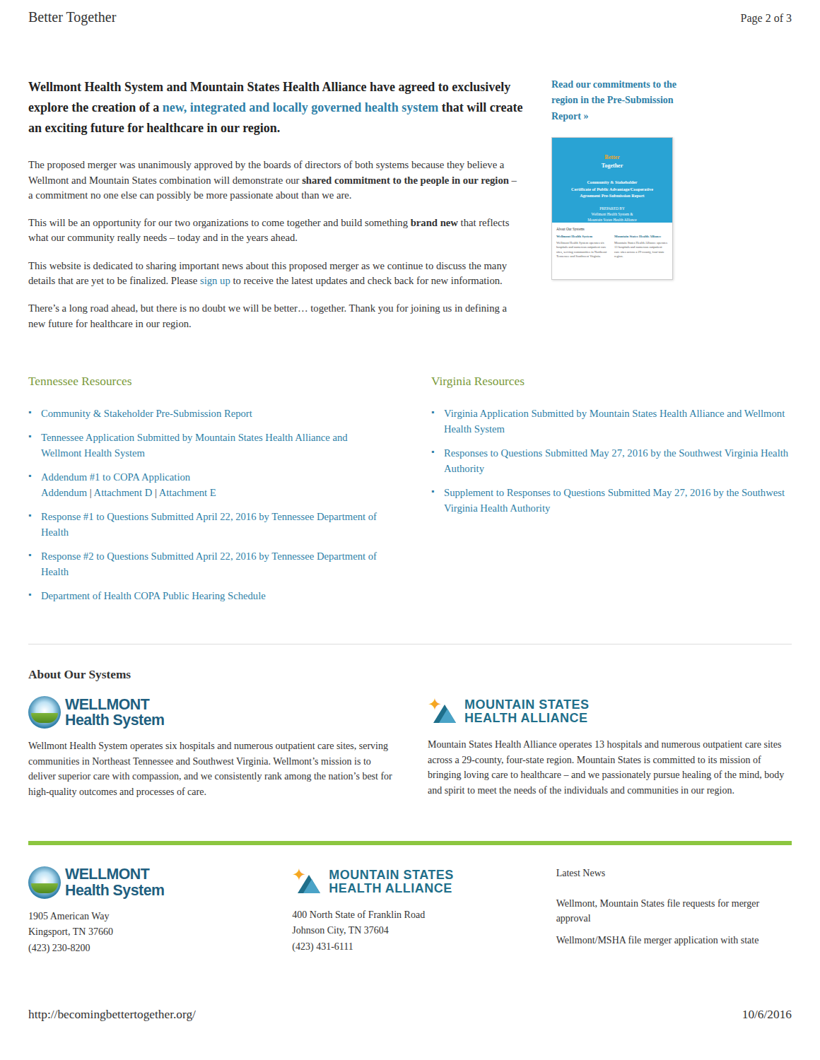Better Together
Page 2 of 3
Wellmont Health System and Mountain States Health Alliance have agreed to exclusively explore the creation of a new, integrated and locally governed health system that will create an exciting future for healthcare in our region.
The proposed merger was unanimously approved by the boards of directors of both systems because they believe a Wellmont and Mountain States combination will demonstrate our shared commitment to the people in our region – a commitment no one else can possibly be more passionate about than we are.
This will be an opportunity for our two organizations to come together and build something brand new that reflects what our community really needs – today and in the years ahead.
This website is dedicated to sharing important news about this proposed merger as we continue to discuss the many details that are yet to be finalized. Please sign up to receive the latest updates and check back for new information.
There’s a long road ahead, but there is no doubt we will be better… together. Thank you for joining us in defining a new future for healthcare in our region.
Read our commitments to the region in the Pre-Submission Report »
Better
Together
Community & Stakeholder
Certificate of Public Advantage/Cooperative
Agreement Pre-Submission Report
PREPARED BY
Wellmont Health System &
Mountain States Health Alliance
JANUARY 2016
About Our Systems
Wellmont Health System
Wellmont Health System operates six hospitals and numerous outpatient care sites, serving communities in Northeast Tennessee and Southwest Virginia.
Mountain States Health Alliance
Mountain States Health Alliance operates 13 hospitals and numerous outpatient care sites across a 29-county, four-state region.
Tennessee Resources
Community & Stakeholder Pre-Submission Report
Tennessee Application Submitted by Mountain States Health Alliance and Wellmont Health System
Addendum #1 to COPA Application
Addendum | Attachment D | Attachment E
Response #1 to Questions Submitted April 22, 2016 by Tennessee Department of Health
Response #2 to Questions Submitted April 22, 2016 by Tennessee Department of Health
Department of Health COPA Public Hearing Schedule
Virginia Resources
Virginia Application Submitted by Mountain States Health Alliance and Wellmont Health System
Responses to Questions Submitted May 27, 2016 by the Southwest Virginia Health Authority
Supplement to Responses to Questions Submitted May 27, 2016 by the Southwest Virginia Health Authority
About Our Systems
WELLMONT
Health System
Wellmont Health System operates six hospitals and numerous outpatient care sites, serving communities in Northeast Tennessee and Southwest Virginia. Wellmont’s mission is to deliver superior care with compassion, and we consistently rank among the nation’s best for high-quality outcomes and processes of care.
✦
MOUNTAIN STATES
HEALTH ALLIANCE
Mountain States Health Alliance operates 13 hospitals and numerous outpatient care sites across a 29-county, four-state region. Mountain States is committed to its mission of bringing loving care to healthcare – and we passionately pursue healing of the mind, body and spirit to meet the needs of the individuals and communities in our region.
WELLMONT
Health System
1905 American Way
Kingsport, TN 37660
(423) 230-8200
✦
MOUNTAIN STATES
HEALTH ALLIANCE
400 North State of Franklin Road
Johnson City, TN 37604
(423) 431-6111
Latest News
Wellmont, Mountain States file requests for merger approval
Wellmont/MSHA file merger application with state
http://becomingbettertogether.org/
10/6/2016